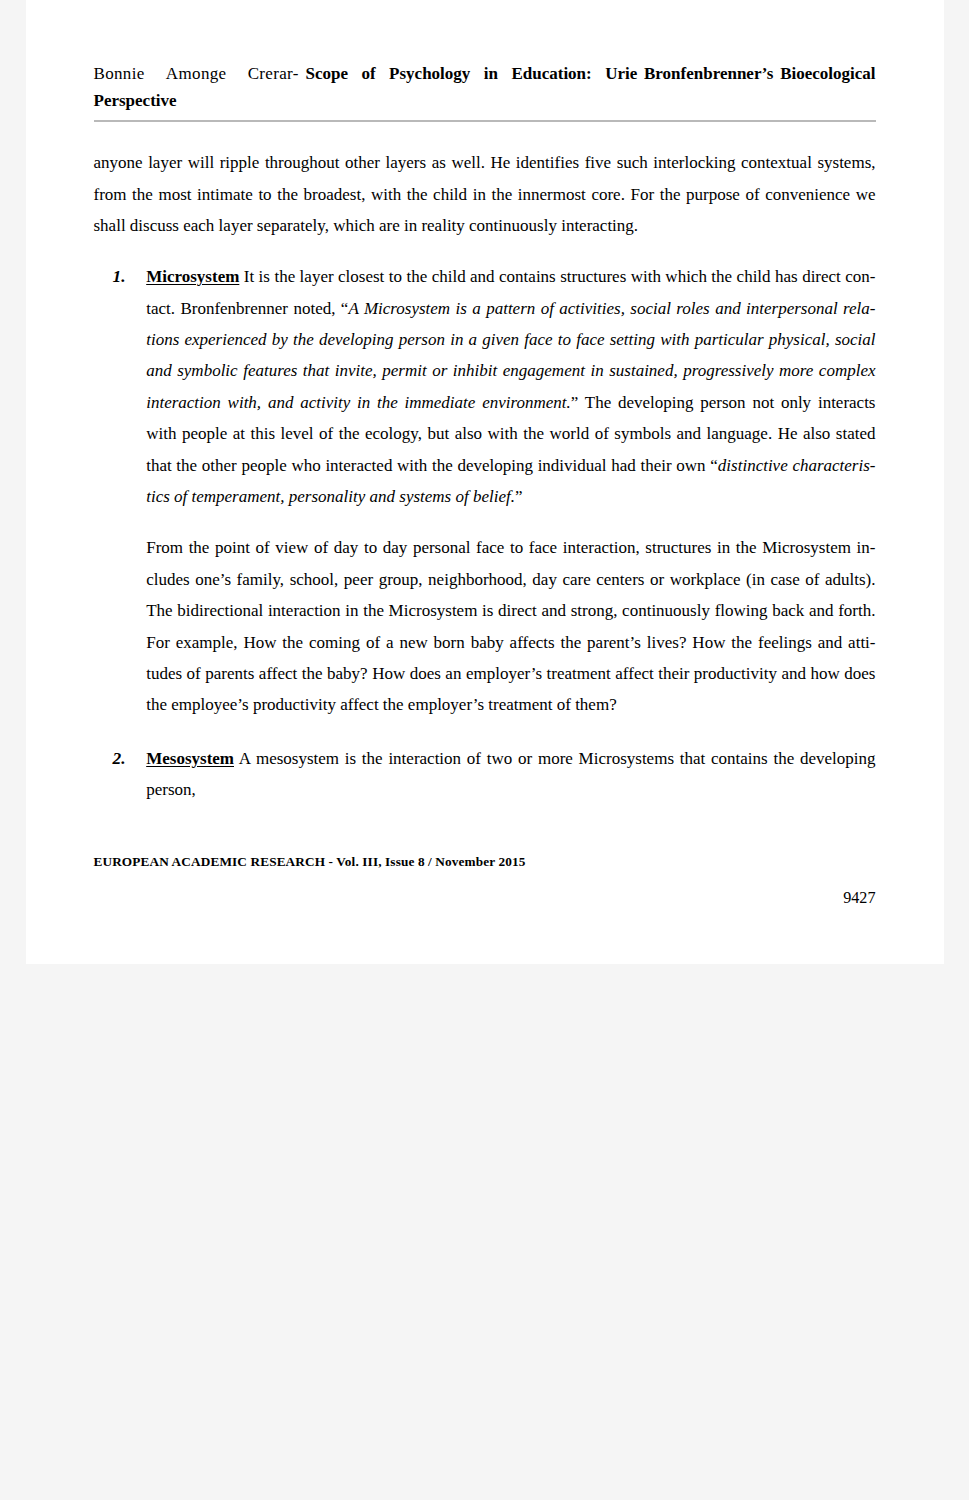Bonnie Amonge Crerar- Scope of Psychology in Education: Urie Bronfenbrenner’s Bioecological Perspective
anyone layer will ripple throughout other layers as well. He identifies five such interlocking contextual systems, from the most intimate to the broadest, with the child in the innermost core. For the purpose of convenience we shall discuss each layer separately, which are in reality continuously interacting.
Microsystem It is the layer closest to the child and contains structures with which the child has direct contact. Bronfenbrenner noted, “A Microsystem is a pattern of activities, social roles and interpersonal relations experienced by the developing person in a given face to face setting with particular physical, social and symbolic features that invite, permit or inhibit engagement in sustained, progressively more complex interaction with, and activity in the immediate environment.” The developing person not only interacts with people at this level of the ecology, but also with the world of symbols and language. He also stated that the other people who interacted with the developing individual had their own “distinctive characteristics of temperament, personality and systems of belief.”
From the point of view of day to day personal face to face interaction, structures in the Microsystem includes one’s family, school, peer group, neighborhood, day care centers or workplace (in case of adults). The bidirectional interaction in the Microsystem is direct and strong, continuously flowing back and forth. For example, How the coming of a new born baby affects the parent’s lives? How the feelings and attitudes of parents affect the baby? How does an employer’s treatment affect their productivity and how does the employee’s productivity affect the employer’s treatment of them?
Mesosystem A mesosystem is the interaction of two or more Microsystems that contains the developing person,
EUROPEAN ACADEMIC RESEARCH - Vol. III, Issue 8 / November 2015
9427